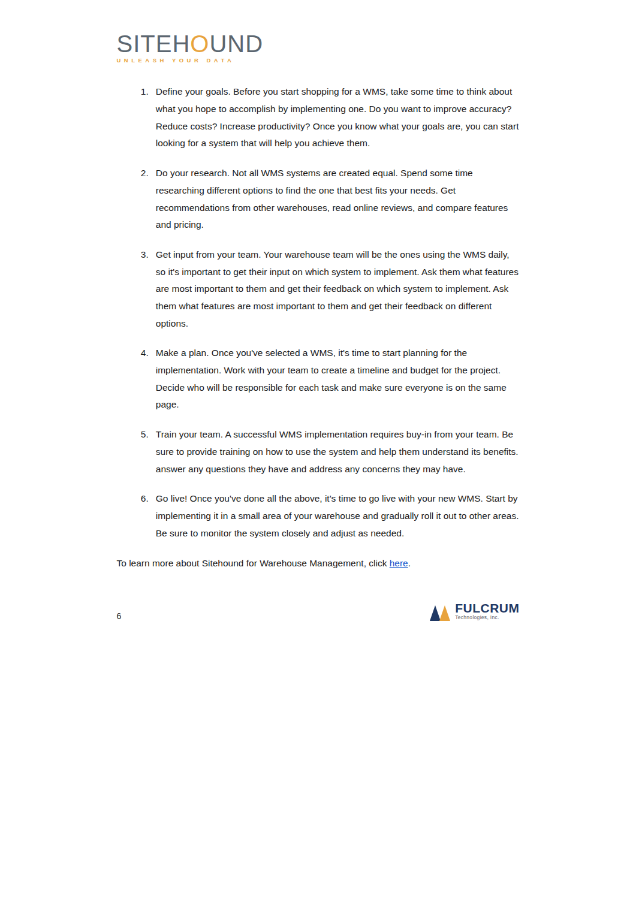SITEHOUND
UNLEASH YOUR DATA
Define your goals. Before you start shopping for a WMS, take some time to think about what you hope to accomplish by implementing one. Do you want to improve accuracy? Reduce costs? Increase productivity? Once you know what your goals are, you can start looking for a system that will help you achieve them.
Do your research. Not all WMS systems are created equal. Spend some time researching different options to find the one that best fits your needs. Get recommendations from other warehouses, read online reviews, and compare features and pricing.
Get input from your team. Your warehouse team will be the ones using the WMS daily, so it's important to get their input on which system to implement. Ask them what features are most important to them and get their feedback on which system to implement. Ask them what features are most important to them and get their feedback on different options.
Make a plan. Once you've selected a WMS, it's time to start planning for the implementation. Work with your team to create a timeline and budget for the project. Decide who will be responsible for each task and make sure everyone is on the same page.
Train your team. A successful WMS implementation requires buy-in from your team. Be sure to provide training on how to use the system and help them understand its benefits. answer any questions they have and address any concerns they may have.
Go live! Once you've done all the above, it's time to go live with your new WMS. Start by implementing it in a small area of your warehouse and gradually roll it out to other areas. Be sure to monitor the system closely and adjust as needed.
To learn more about Sitehound for Warehouse Management, click here.
6
FULCRUM
Technologies, Inc.